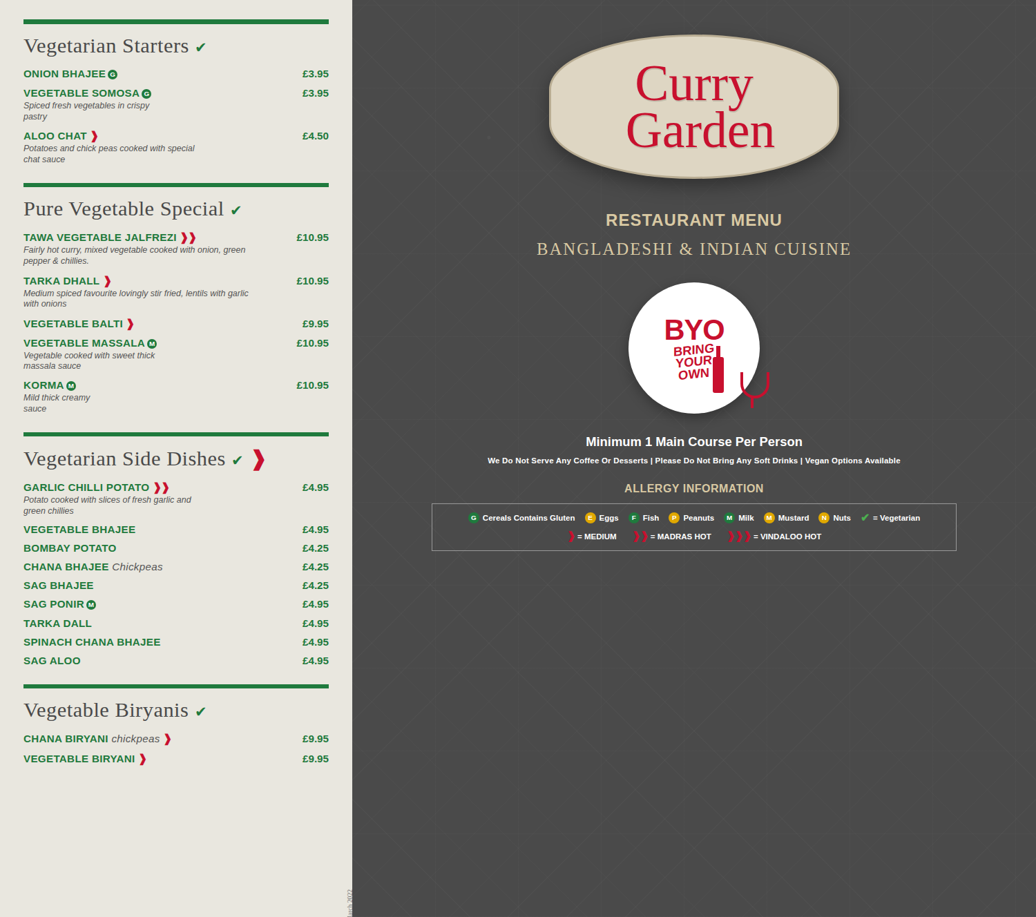Vegetarian Starters ✔
ONION BHAJEE G
£3.95
VEGETABLE SOMOSA G
Spiced fresh vegetables in crispy pastry
£3.95
ALOO CHAT ❱
Potatoes and chick peas cooked with special chat sauce
£4.50
Pure Vegetable Special ✔
TAWA VEGETABLE JALFREZI ❱❱
Fairly hot curry, mixed vegetable cooked with onion, green pepper & chillies.
£10.95
TARKA DHALL ❱
Medium spiced favourite lovingly stir fried, lentils with garlic with onions
£10.95
VEGETABLE BALTI ❱
£9.95
VEGETABLE MASSALA M
Vegetable cooked with sweet thick massala sauce
£10.95
KORMA M
Mild thick creamy sauce
£10.95
Vegetarian Side Dishes ✔ ❱
GARLIC CHILLI POTATO ❱❱
Potato cooked with slices of fresh garlic and green chillies
£4.95
VEGETABLE BHAJEE £4.95
BOMBAY POTATO £4.25
CHANA BHAJEE Chickpeas £4.25
SAG BHAJEE £4.25
SAG PONIR M
£4.95
TARKA DALL £4.95
SPINACH CHANA BHAJEE £4.95
SAG ALOO £4.95
Vegetable Biryanis ✔
CHANA BIRYANI chickpeas ❱
£9.95
VEGETABLE BIRYANI ❱
£9.95
Curry Garden Menu March 2022
Curry Garden
RESTAURANT MENU
BANGLADESHI & INDIAN CUISINE
BYO
BRING
YOUR
OWN
Minimum 1 Main Course Per Person
We Do Not Serve Any Coffee Or Desserts | Please Do Not Bring Any Soft Drinks | Vegan Options Available
ALLERGY INFORMATION
GCereals Contains Gluten EEggs FFish PPeanuts MMilk MMustard NNuts ✔= Vegetarian
❱ = MEDIUM ❱❱ = MADRAS HOT ❱❱❱ = VINDALOO HOT